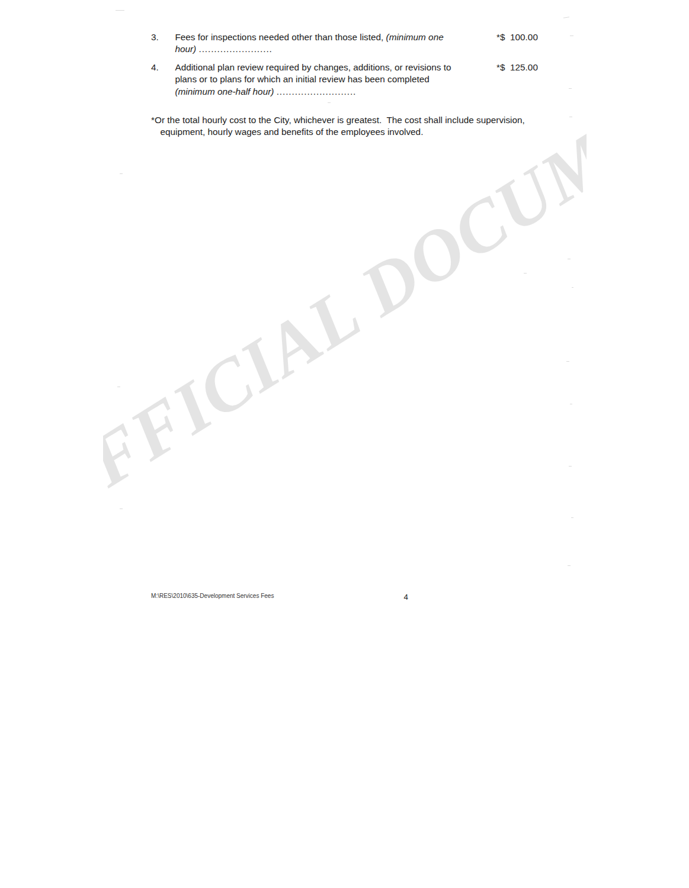UNOFFICIAL DOCUMENT
| 3. | Fees for inspections needed other than those listed, (minimum one hour) ........................ | *$ 100.00 |
| 4. | Additional plan review required by changes, additions, or revisions to plans or to plans for which an initial review has been completed (minimum one-half hour) .......................... | *$ 125.00 |
*Or the total hourly cost to the City, whichever is greatest. The cost shall include supervision, equipment, hourly wages and benefits of the employees involved.
M:\RES\2010\635-Development Services Fees
4